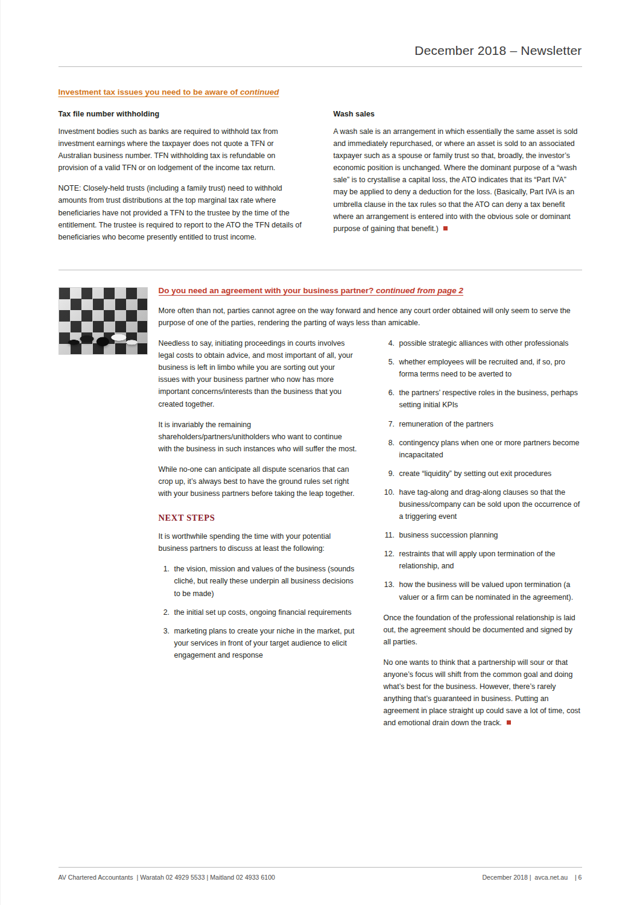December 2018 – Newsletter
Investment tax issues you need to be aware of continued
Tax file number withholding
Investment bodies such as banks are required to withhold tax from investment earnings where the taxpayer does not quote a TFN or Australian business number. TFN withholding tax is refundable on provision of a valid TFN or on lodgement of the income tax return.
NOTE: Closely-held trusts (including a family trust) need to withhold amounts from trust distributions at the top marginal tax rate where beneficiaries have not provided a TFN to the trustee by the time of the entitlement. The trustee is required to report to the ATO the TFN details of beneficiaries who become presently entitled to trust income.
Wash sales
A wash sale is an arrangement in which essentially the same asset is sold and immediately repurchased, or where an asset is sold to an associated taxpayer such as a spouse or family trust so that, broadly, the investor’s economic position is unchanged. Where the dominant purpose of a “wash sale” is to crystallise a capital loss, the ATO indicates that its “Part IVA” may be applied to deny a deduction for the loss. (Basically, Part IVA is an umbrella clause in the tax rules so that the ATO can deny a tax benefit where an arrangement is entered into with the obvious sole or dominant purpose of gaining that benefit.)
Do you need an agreement with your business partner? continued from page 2
More often than not, parties cannot agree on the way forward and hence any court order obtained will only seem to serve the purpose of one of the parties, rendering the parting of ways less than amicable.
Needless to say, initiating proceedings in courts involves legal costs to obtain advice, and most important of all, your business is left in limbo while you are sorting out your issues with your business partner who now has more important concerns/interests than the business that you created together.
It is invariably the remaining shareholders/partners/unitholders who want to continue with the business in such instances who will suffer the most.
While no-one can anticipate all dispute scenarios that can crop up, it’s always best to have the ground rules set right with your business partners before taking the leap together.
NEXT STEPS
It is worthwhile spending the time with your potential business partners to discuss at least the following:
the vision, mission and values of the business (sounds cliché, but really these underpin all business decisions to be made)
the initial set up costs, ongoing financial requirements
marketing plans to create your niche in the market, put your services in front of your target audience to elicit engagement and response
possible strategic alliances with other professionals
whether employees will be recruited and, if so, pro forma terms need to be averted to
the partners’ respective roles in the business, perhaps setting initial KPIs
remuneration of the partners
contingency plans when one or more partners become incapacitated
create “liquidity” by setting out exit procedures
have tag-along and drag-along clauses so that the business/company can be sold upon the occurrence of a triggering event
business succession planning
restraints that will apply upon termination of the relationship, and
how the business will be valued upon termination (a valuer or a firm can be nominated in the agreement).
Once the foundation of the professional relationship is laid out, the agreement should be documented and signed by all parties.
No one wants to think that a partnership will sour or that anyone’s focus will shift from the common goal and doing what’s best for the business. However, there’s rarely anything that’s guaranteed in business. Putting an agreement in place straight up could save a lot of time, cost and emotional drain down the track.
AV Chartered Accountants | Waratah 02 4929 5533 | Maitland 02 4933 6100
December 2018 | avca.net.au | 6